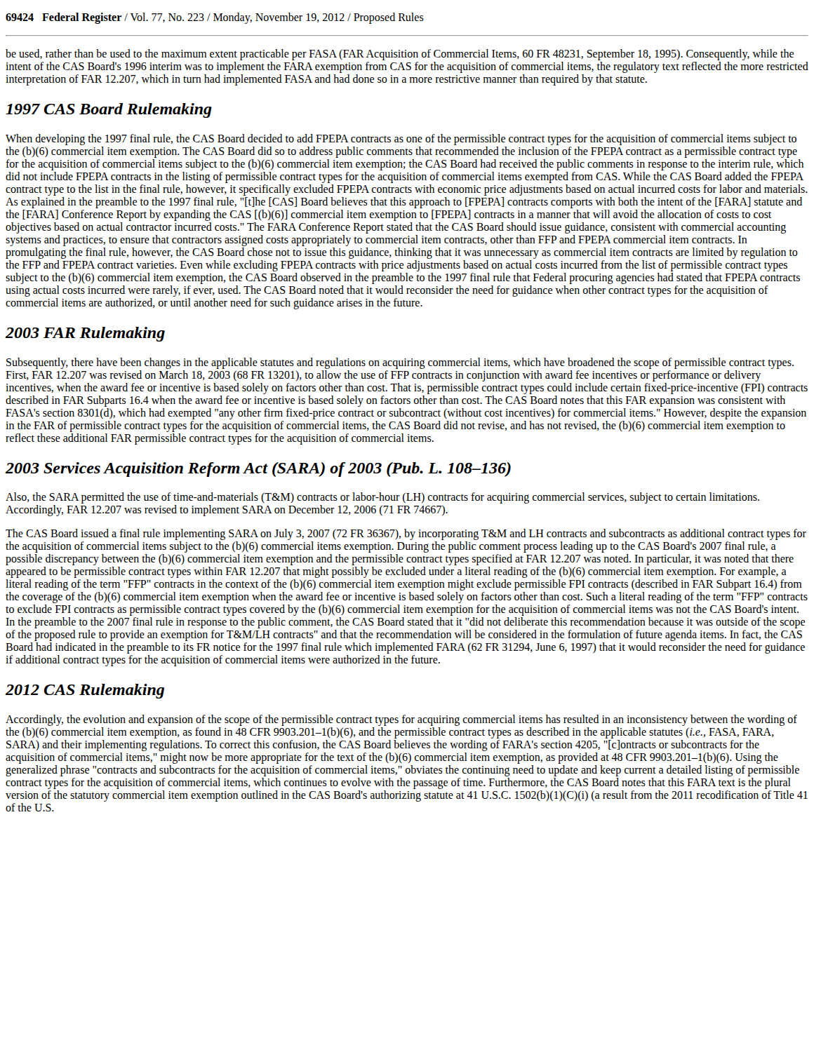69424 Federal Register / Vol. 77, No. 223 / Monday, November 19, 2012 / Proposed Rules
be used, rather than be used to the maximum extent practicable per FASA (FAR Acquisition of Commercial Items, 60 FR 48231, September 18, 1995). Consequently, while the intent of the CAS Board's 1996 interim was to implement the FARA exemption from CAS for the acquisition of commercial items, the regulatory text reflected the more restricted interpretation of FAR 12.207, which in turn had implemented FASA and had done so in a more restrictive manner than required by that statute.
1997 CAS Board Rulemaking
When developing the 1997 final rule, the CAS Board decided to add FPEPA contracts as one of the permissible contract types for the acquisition of commercial items subject to the (b)(6) commercial item exemption. The CAS Board did so to address public comments that recommended the inclusion of the FPEPA contract as a permissible contract type for the acquisition of commercial items subject to the (b)(6) commercial item exemption; the CAS Board had received the public comments in response to the interim rule, which did not include FPEPA contracts in the listing of permissible contract types for the acquisition of commercial items exempted from CAS. While the CAS Board added the FPEPA contract type to the list in the final rule, however, it specifically excluded FPEPA contracts with economic price adjustments based on actual incurred costs for labor and materials. As explained in the preamble to the 1997 final rule, "[t]he [CAS] Board believes that this approach to [FPEPA] contracts comports with both the intent of the [FARA] statute and the [FARA] Conference Report by expanding the CAS [(b)(6)] commercial item exemption to [FPEPA] contracts in a manner that will avoid the allocation of costs to cost objectives based on actual contractor incurred costs." The FARA Conference Report stated that the CAS Board should issue guidance, consistent with commercial accounting systems and practices, to ensure that contractors assigned costs appropriately to commercial item contracts, other than FFP and FPEPA commercial item contracts. In promulgating the final rule, however, the CAS Board chose not to issue this guidance, thinking that it was unnecessary as commercial item contracts are limited by regulation to the FFP and FPEPA contract varieties. Even while excluding FPEPA contracts with price adjustments based on actual costs incurred from the list of permissible contract types subject to the (b)(6) commercial item exemption, the CAS Board observed in the preamble to the 1997 final rule that Federal procuring agencies had stated that FPEPA contracts using actual costs incurred were rarely, if ever, used. The CAS Board noted that it would reconsider the need for guidance when other contract types for the acquisition of commercial items are authorized, or until another need for such guidance arises in the future.
2003 FAR Rulemaking
Subsequently, there have been changes in the applicable statutes and regulations on acquiring commercial items, which have broadened the scope of permissible contract types. First, FAR 12.207 was revised on March 18, 2003 (68 FR 13201), to allow the use of FFP contracts in conjunction with award fee incentives or performance or delivery incentives, when the award fee or incentive is based solely on factors other than cost. That is, permissible contract types could include certain fixed-price-incentive (FPI) contracts described in FAR Subparts 16.4 when the award fee or incentive is based solely on factors other than cost. The CAS Board notes that this FAR expansion was consistent with FASA's section 8301(d), which had exempted "any other firm fixed-price contract or subcontract (without cost incentives) for commercial items." However, despite the expansion in the FAR of permissible contract types for the acquisition of commercial items, the CAS Board did not revise, and has not revised, the (b)(6) commercial item exemption to reflect these additional FAR permissible contract types for the acquisition of commercial items.
2003 Services Acquisition Reform Act (SARA) of 2003 (Pub. L. 108–136)
Also, the SARA permitted the use of time-and-materials (T&M) contracts or labor-hour (LH) contracts for acquiring commercial services, subject to certain limitations. Accordingly, FAR 12.207 was revised to implement SARA on December 12, 2006 (71 FR 74667).
The CAS Board issued a final rule implementing SARA on July 3, 2007 (72 FR 36367), by incorporating T&M and LH contracts and subcontracts as additional contract types for the acquisition of commercial items subject to the (b)(6) commercial items exemption. During the public comment process leading up to the CAS Board's 2007 final rule, a possible discrepancy between the (b)(6) commercial item exemption and the permissible contract types specified at FAR 12.207 was noted. In particular, it was noted that there appeared to be permissible contract types within FAR 12.207 that might possibly be excluded under a literal reading of the (b)(6) commercial item exemption. For example, a literal reading of the term "FFP" contracts in the context of the (b)(6) commercial item exemption might exclude permissible FPI contracts (described in FAR Subpart 16.4) from the coverage of the (b)(6) commercial item exemption when the award fee or incentive is based solely on factors other than cost. Such a literal reading of the term "FFP" contracts to exclude FPI contracts as permissible contract types covered by the (b)(6) commercial item exemption for the acquisition of commercial items was not the CAS Board's intent. In the preamble to the 2007 final rule in response to the public comment, the CAS Board stated that it "did not deliberate this recommendation because it was outside of the scope of the proposed rule to provide an exemption for T&M/LH contracts" and that the recommendation will be considered in the formulation of future agenda items. In fact, the CAS Board had indicated in the preamble to its FR notice for the 1997 final rule which implemented FARA (62 FR 31294, June 6, 1997) that it would reconsider the need for guidance if additional contract types for the acquisition of commercial items were authorized in the future.
2012 CAS Rulemaking
Accordingly, the evolution and expansion of the scope of the permissible contract types for acquiring commercial items has resulted in an inconsistency between the wording of the (b)(6) commercial item exemption, as found in 48 CFR 9903.201–1(b)(6), and the permissible contract types as described in the applicable statutes (i.e., FASA, FARA, SARA) and their implementing regulations. To correct this confusion, the CAS Board believes the wording of FARA's section 4205, "[c]ontracts or subcontracts for the acquisition of commercial items," might now be more appropriate for the text of the (b)(6) commercial item exemption, as provided at 48 CFR 9903.201–1(b)(6). Using the generalized phrase "contracts and subcontracts for the acquisition of commercial items," obviates the continuing need to update and keep current a detailed listing of permissible contract types for the acquisition of commercial items, which continues to evolve with the passage of time. Furthermore, the CAS Board notes that this FARA text is the plural version of the statutory commercial item exemption outlined in the CAS Board's authorizing statute at 41 U.S.C. 1502(b)(1)(C)(i) (a result from the 2011 recodification of Title 41 of the U.S.